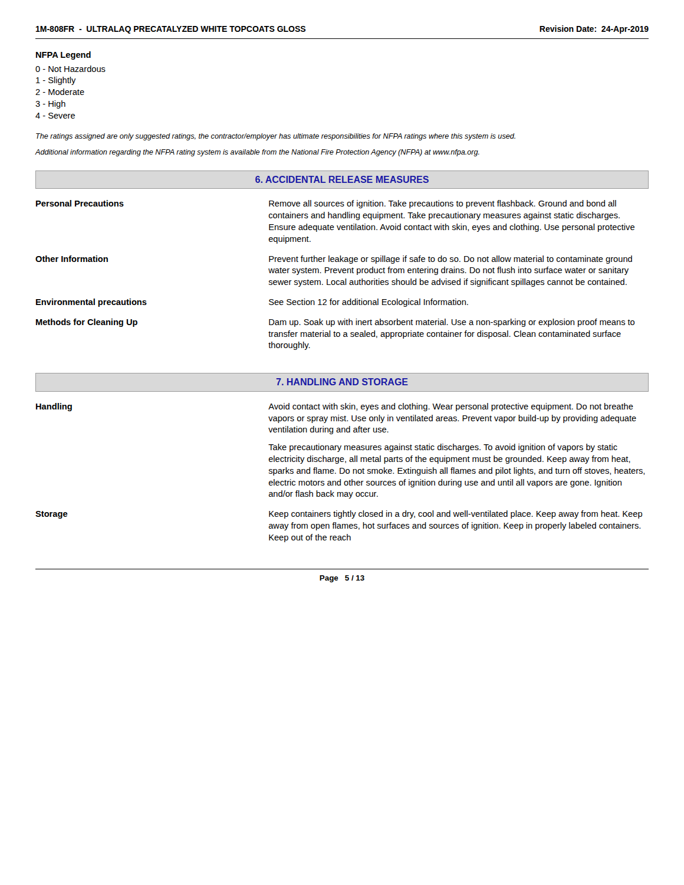1M-808FR - ULTRALAQ PRECATALYZED WHITE TOPCOATS GLOSS
Revision Date: 24-Apr-2019
NFPA Legend
0 - Not Hazardous
1 - Slightly
2 - Moderate
3 - High
4 - Severe
The ratings assigned are only suggested ratings, the contractor/employer has ultimate responsibilities for NFPA ratings where this system is used.
Additional information regarding the NFPA rating system is available from the National Fire Protection Agency (NFPA) at www.nfpa.org.
6. ACCIDENTAL RELEASE MEASURES
| Personal Precautions | Remove all sources of ignition. Take precautions to prevent flashback. Ground and bond all containers and handling equipment. Take precautionary measures against static discharges. Ensure adequate ventilation. Avoid contact with skin, eyes and clothing. Use personal protective equipment. |
| Other Information | Prevent further leakage or spillage if safe to do so. Do not allow material to contaminate ground water system. Prevent product from entering drains. Do not flush into surface water or sanitary sewer system. Local authorities should be advised if significant spillages cannot be contained. |
| Environmental precautions | See Section 12 for additional Ecological Information. |
| Methods for Cleaning Up | Dam up. Soak up with inert absorbent material. Use a non-sparking or explosion proof means to transfer material to a sealed, appropriate container for disposal. Clean contaminated surface thoroughly. |
7. HANDLING AND STORAGE
| Handling | Avoid contact with skin, eyes and clothing. Wear personal protective equipment. Do not breathe vapors or spray mist. Use only in ventilated areas. Prevent vapor build-up by providing adequate ventilation during and after use. Take precautionary measures against static discharges. To avoid ignition of vapors by static electricity discharge, all metal parts of the equipment must be grounded. Keep away from heat, sparks and flame. Do not smoke. Extinguish all flames and pilot lights, and turn off stoves, heaters, electric motors and other sources of ignition during use and until all vapors are gone. Ignition and/or flash back may occur. |
| Storage | Keep containers tightly closed in a dry, cool and well-ventilated place. Keep away from heat. Keep away from open flames, hot surfaces and sources of ignition. Keep in properly labeled containers. Keep out of the reach |
Page 5 / 13